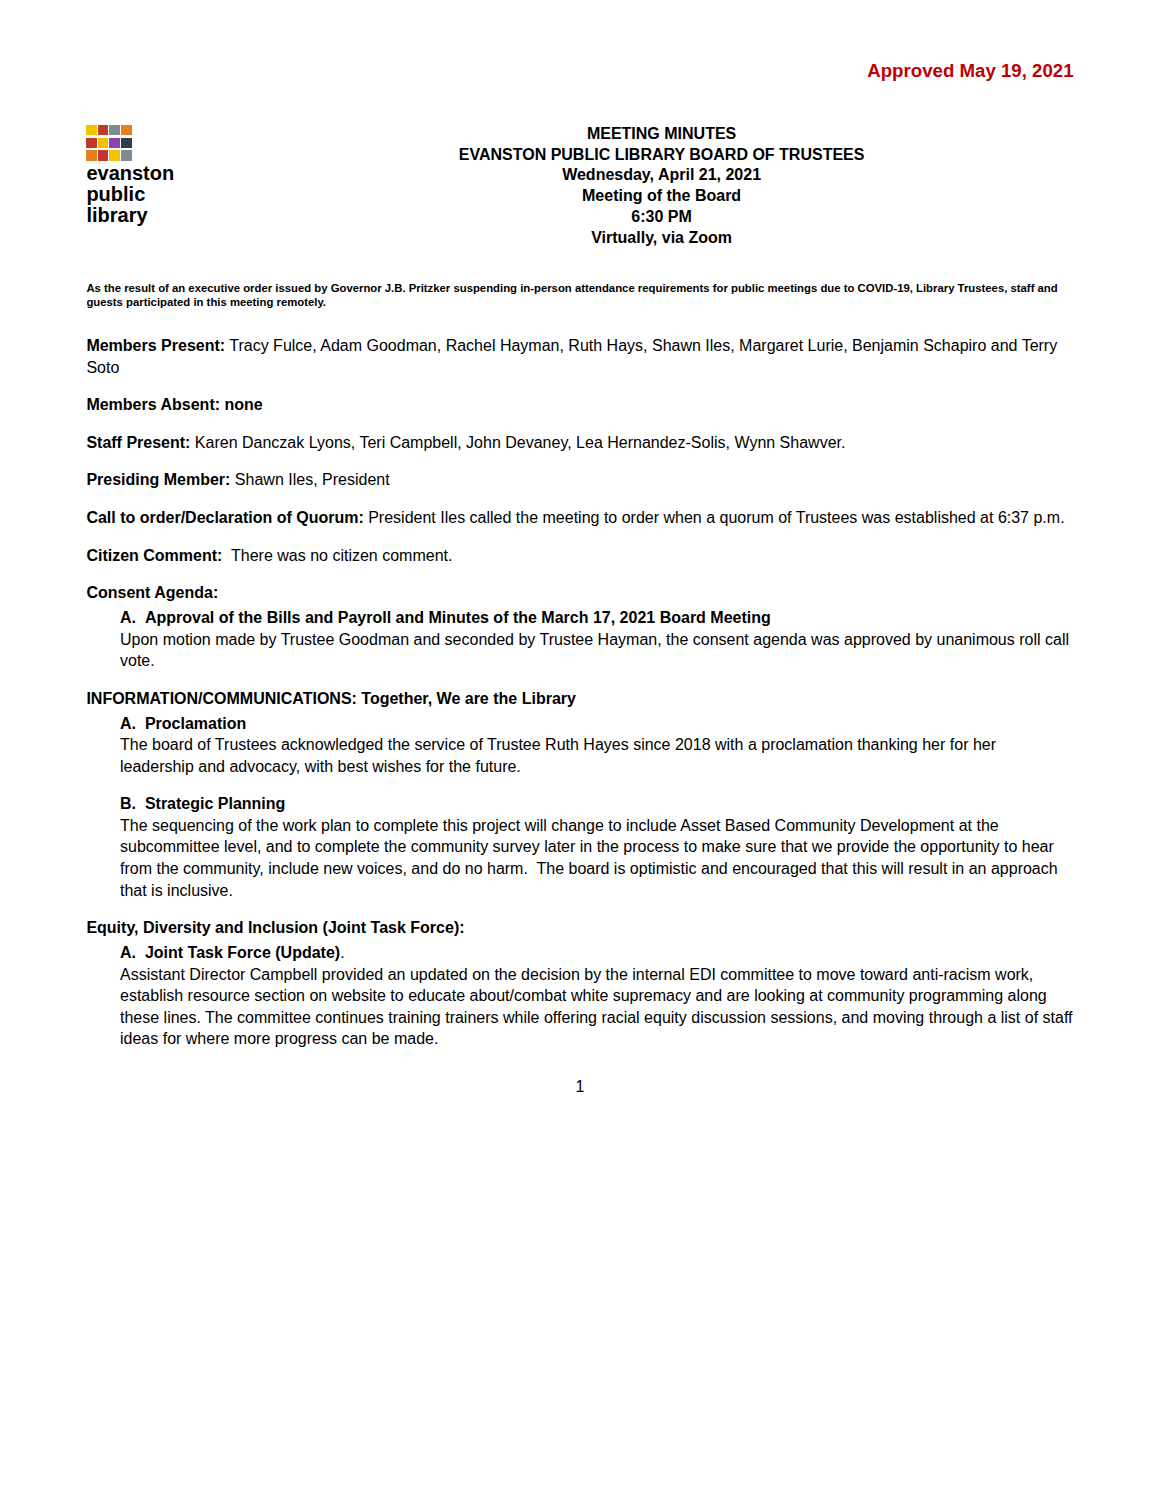Approved May 19, 2021
evanston
public
library
MEETING MINUTES
EVANSTON PUBLIC LIBRARY BOARD OF TRUSTEES
Wednesday, April 21, 2021
Meeting of the Board
6:30 PM
Virtually, via Zoom
As the result of an executive order issued by Governor J.B. Pritzker suspending in-person attendance requirements for public meetings due to COVID-19, Library Trustees, staff and guests participated in this meeting remotely.
Members Present: Tracy Fulce, Adam Goodman, Rachel Hayman, Ruth Hays, Shawn Iles, Margaret Lurie, Benjamin Schapiro and Terry Soto
Members Absent: none
Staff Present: Karen Danczak Lyons, Teri Campbell, John Devaney, Lea Hernandez-Solis, Wynn Shawver.
Presiding Member: Shawn Iles, President
Call to order/Declaration of Quorum: President Iles called the meeting to order when a quorum of Trustees was established at 6:37 p.m.
Citizen Comment: There was no citizen comment.
Consent Agenda:
A. Approval of the Bills and Payroll and Minutes of the March 17, 2021 Board Meeting
Upon motion made by Trustee Goodman and seconded by Trustee Hayman, the consent agenda was approved by unanimous roll call vote.
INFORMATION/COMMUNICATIONS: Together, We are the Library
A. Proclamation
The board of Trustees acknowledged the service of Trustee Ruth Hayes since 2018 with a proclamation thanking her for her leadership and advocacy, with best wishes for the future.
B. Strategic Planning
The sequencing of the work plan to complete this project will change to include Asset Based Community Development at the subcommittee level, and to complete the community survey later in the process to make sure that we provide the opportunity to hear from the community, include new voices, and do no harm. The board is optimistic and encouraged that this will result in an approach that is inclusive.
Equity, Diversity and Inclusion (Joint Task Force):
A. Joint Task Force (Update).
Assistant Director Campbell provided an updated on the decision by the internal EDI committee to move toward anti-racism work, establish resource section on website to educate about/combat white supremacy and are looking at community programming along these lines. The committee continues training trainers while offering racial equity discussion sessions, and moving through a list of staff ideas for where more progress can be made.
1